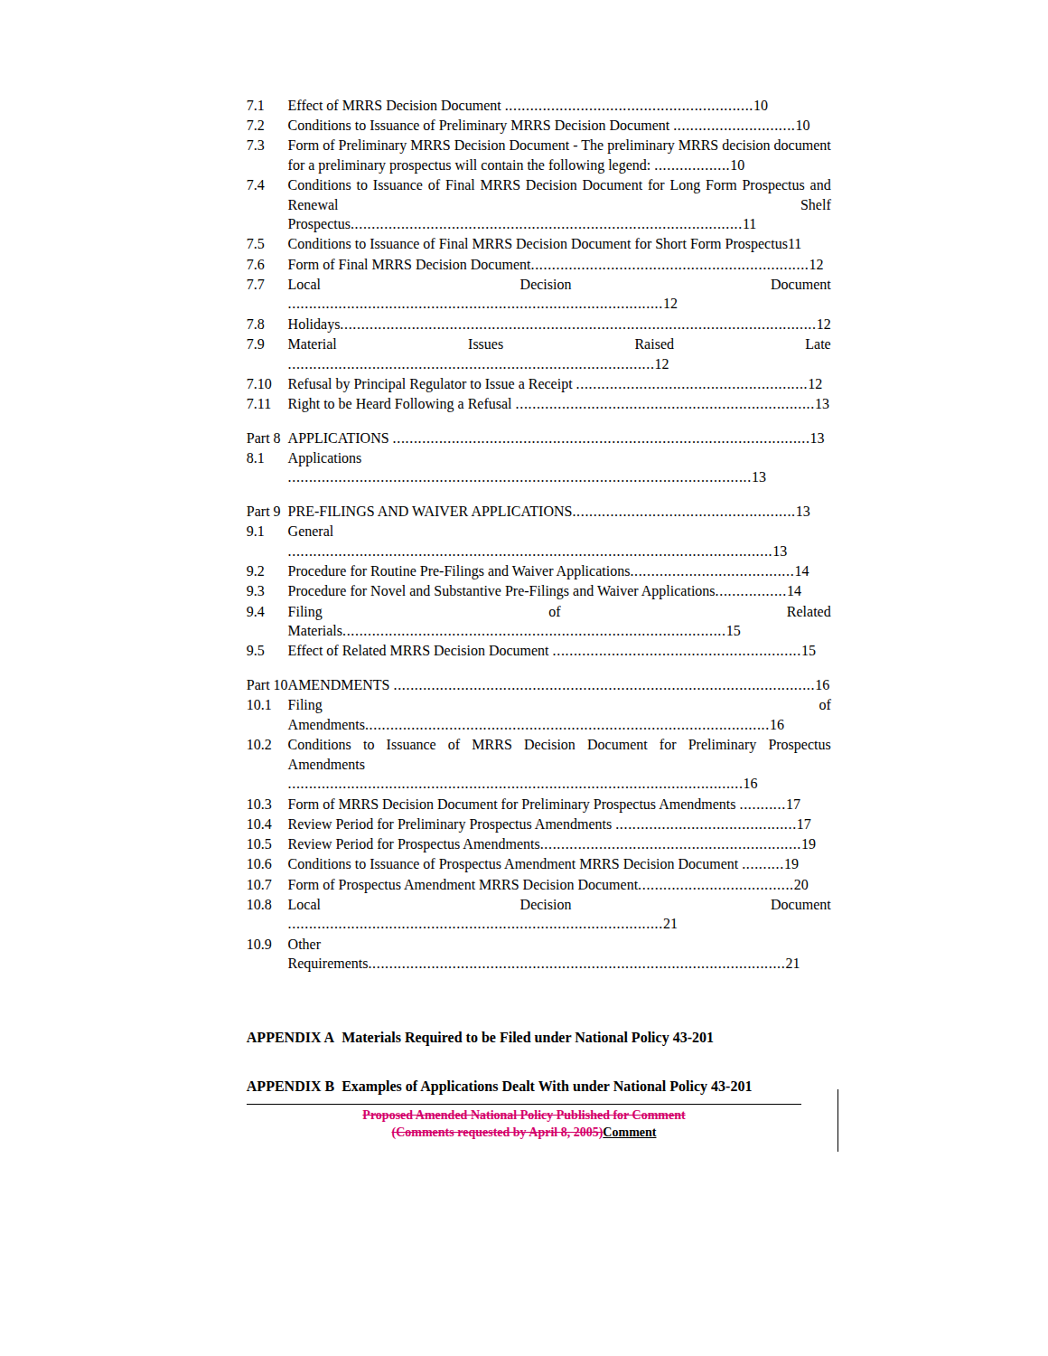| 7.1 | Effect of MRRS Decision Document ........................................................... 10 |
| 7.2 | Conditions to Issuance of Preliminary MRRS Decision Document ............................. 10 |
| 7.3 | Form of Preliminary MRRS Decision Document - The preliminary MRRS decision document for a preliminary prospectus will contain the following legend: .................. 10 |
| 7.4 | Conditions to Issuance of Final MRRS Decision Document for Long Form Prospectus and Renewal Shelf Prospectus ............................................................................................. 11 |
| 7.5 | Conditions to Issuance of Final MRRS Decision Document for Short Form Prospectus 11 |
| 7.6 | Form of Final MRRS Decision Document .................................................................. 12 |
| 7.7 | Local Decision Document ......................................................................................... 12 |
| 7.8 | Holidays ................................................................................................................. 12 |
| 7.9 | Material Issues Raised Late ....................................................................................... 12 |
| 7.10 | Refusal by Principal Regulator to Issue a Receipt ....................................................... 12 |
| 7.11 | Right to be Heard Following a Refusal ....................................................................... 13 |
| Part 8 | APPLICATIONS ................................................................................................... 13 |
| 8.1 | Applications .............................................................................................................. 13 |
| Part 9 | PRE-FILINGS AND WAIVER APPLICATIONS ..................................................... 13 |
| 9.1 | General ................................................................................................................... 13 |
| 9.2 | Procedure for Routine Pre-Filings and Waiver Applications ....................................... 14 |
| 9.3 | Procedure for Novel and Substantive Pre-Filings and Waiver Applications ................. 14 |
| 9.4 | Filing of Related Materials ........................................................................................... 15 |
| 9.5 | Effect of Related MRRS Decision Document ........................................................... 15 |
| Part 10 | AMENDMENTS .................................................................................................... 16 |
| 10.1 | Filing of Amendments ................................................................................................ 16 |
| 10.2 | Conditions to Issuance of MRRS Decision Document for Preliminary Prospectus Amendments ............................................................................................................ 16 |
| 10.3 | Form of MRRS Decision Document for Preliminary Prospectus Amendments ........... 17 |
| 10.4 | Review Period for Preliminary Prospectus Amendments ........................................... 17 |
| 10.5 | Review Period for Prospectus Amendments .............................................................. 19 |
| 10.6 | Conditions to Issuance of Prospectus Amendment MRRS Decision Document .......... 19 |
| 10.7 | Form of Prospectus Amendment MRRS Decision Document ..................................... 20 |
| 10.8 | Local Decision Document ......................................................................................... 21 |
| 10.9 | Other Requirements ................................................................................................... 21 |
APPENDIX A Materials Required to be Filed under National Policy 43-201
APPENDIX B Examples of Applications Dealt With under National Policy 43-201
Proposed Amended National Policy Published for Comment
(Comments requested by April 8, 2005) Comment